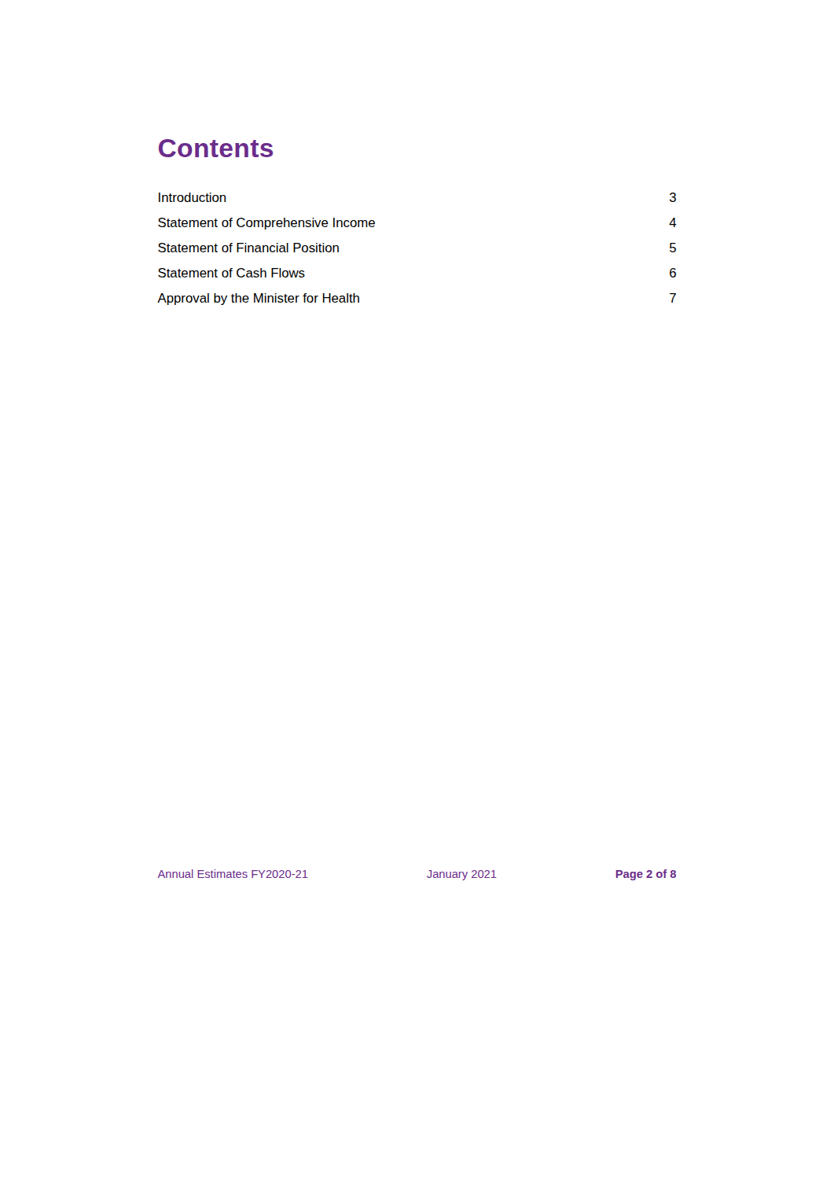Contents
Introduction 3
Statement of Comprehensive Income 4
Statement of Financial Position 5
Statement of Cash Flows 6
Approval by the Minister for Health 7
Annual Estimates FY2020-21 January 2021 Page 2 of 8